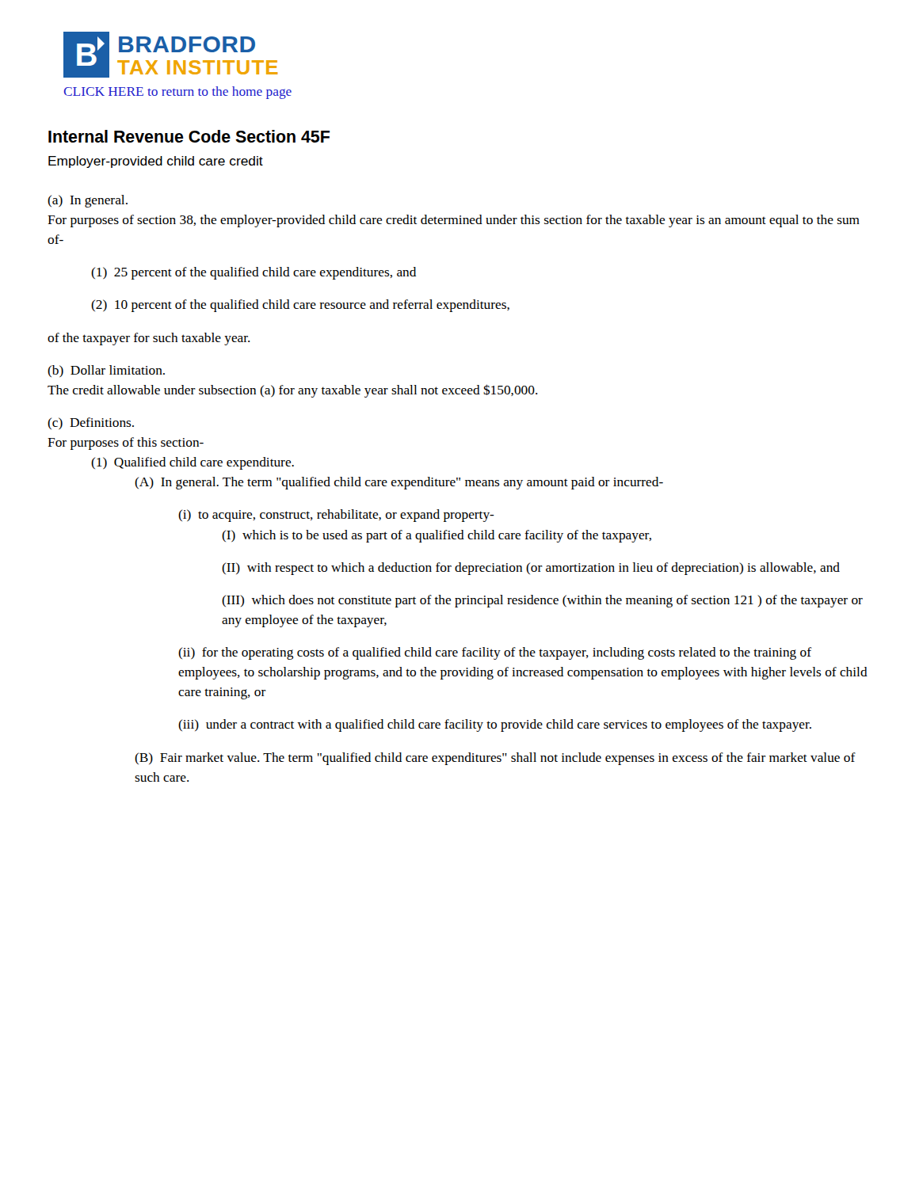B
BRADFORD
TAX INSTITUTE
CLICK HERE to return to the home page
Internal Revenue Code Section 45F
Employer-provided child care credit
(a) In general.
For purposes of section 38, the employer-provided child care credit determined under this section for the taxable year is an amount equal to the sum of-
(1) 25 percent of the qualified child care expenditures, and
(2) 10 percent of the qualified child care resource and referral expenditures,
of the taxpayer for such taxable year.
(b) Dollar limitation.
The credit allowable under subsection (a) for any taxable year shall not exceed $150,000.
(c) Definitions.
For purposes of this section-
(1) Qualified child care expenditure.
(A) In general. The term "qualified child care expenditure" means any amount paid or incurred-
(i) to acquire, construct, rehabilitate, or expand property-
(I) which is to be used as part of a qualified child care facility of the taxpayer,
(II) with respect to which a deduction for depreciation (or amortization in lieu of depreciation) is allowable, and
(III) which does not constitute part of the principal residence (within the meaning of section 121 ) of the taxpayer or any employee of the taxpayer,
(ii) for the operating costs of a qualified child care facility of the taxpayer, including costs related to the training of employees, to scholarship programs, and to the providing of increased compensation to employees with higher levels of child care training, or
(iii) under a contract with a qualified child care facility to provide child care services to employees of the taxpayer.
(B) Fair market value. The term "qualified child care expenditures" shall not include expenses in excess of the fair market value of such care.